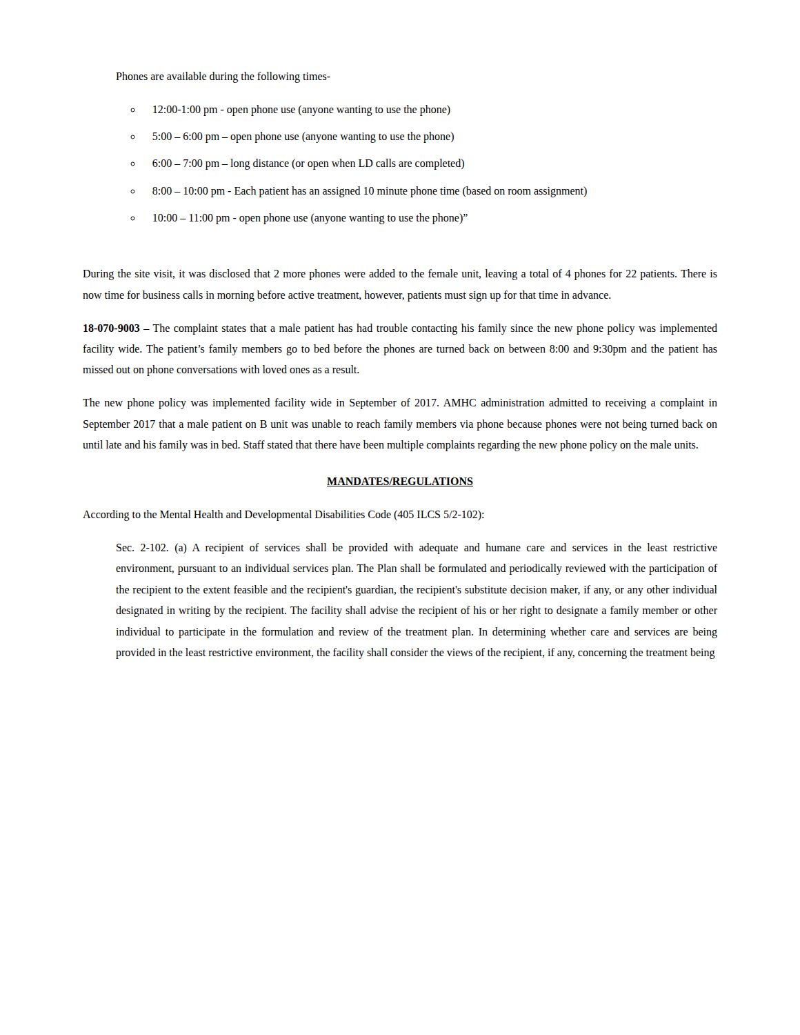Phones are available during the following times-
12:00-1:00 pm - open phone use (anyone wanting to use the phone)
5:00 – 6:00 pm – open phone use (anyone wanting to use the phone)
6:00 – 7:00 pm – long distance (or open when LD calls are completed)
8:00 – 10:00 pm - Each patient has an assigned 10 minute phone time (based on room assignment)
10:00 – 11:00 pm - open phone use (anyone wanting to use the phone)”
During the site visit, it was disclosed that 2 more phones were added to the female unit, leaving a total of 4 phones for 22 patients. There is now time for business calls in morning before active treatment, however, patients must sign up for that time in advance.
18-070-9003 – The complaint states that a male patient has had trouble contacting his family since the new phone policy was implemented facility wide. The patient’s family members go to bed before the phones are turned back on between 8:00 and 9:30pm and the patient has missed out on phone conversations with loved ones as a result.
The new phone policy was implemented facility wide in September of 2017. AMHC administration admitted to receiving a complaint in September 2017 that a male patient on B unit was unable to reach family members via phone because phones were not being turned back on until late and his family was in bed. Staff stated that there have been multiple complaints regarding the new phone policy on the male units.
MANDATES/REGULATIONS
According to the Mental Health and Developmental Disabilities Code (405 ILCS 5/2-102):
Sec. 2-102. (a) A recipient of services shall be provided with adequate and humane care and services in the least restrictive environment, pursuant to an individual services plan. The Plan shall be formulated and periodically reviewed with the participation of the recipient to the extent feasible and the recipient's guardian, the recipient's substitute decision maker, if any, or any other individual designated in writing by the recipient. The facility shall advise the recipient of his or her right to designate a family member or other individual to participate in the formulation and review of the treatment plan. In determining whether care and services are being provided in the least restrictive environment, the facility shall consider the views of the recipient, if any, concerning the treatment being